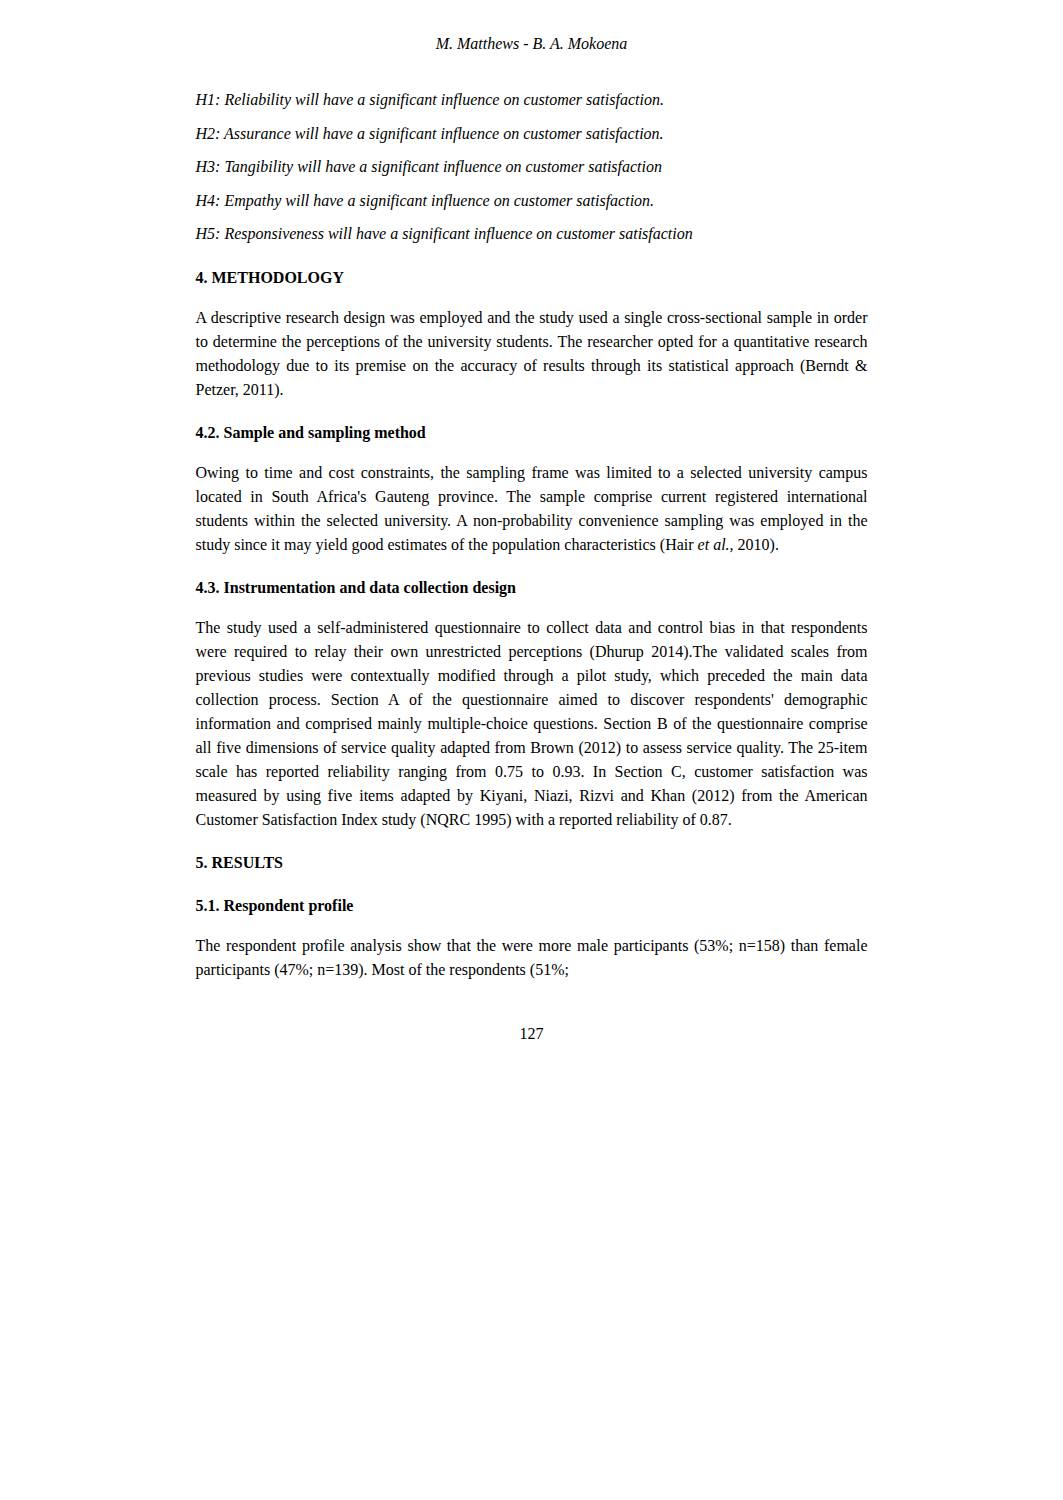M. Matthews - B. A. Mokoena
H1: Reliability will have a significant influence on customer satisfaction.
H2: Assurance will have a significant influence on customer satisfaction.
H3: Tangibility will have a significant influence on customer satisfaction
H4: Empathy will have a significant influence on customer satisfaction.
H5: Responsiveness will have a significant influence on customer satisfaction
4. METHODOLOGY
A descriptive research design was employed and the study used a single cross-sectional sample in order to determine the perceptions of the university students. The researcher opted for a quantitative research methodology due to its premise on the accuracy of results through its statistical approach (Berndt & Petzer, 2011).
4.2. Sample and sampling method
Owing to time and cost constraints, the sampling frame was limited to a selected university campus located in South Africa's Gauteng province. The sample comprise current registered international students within the selected university. A non-probability convenience sampling was employed in the study since it may yield good estimates of the population characteristics (Hair et al., 2010).
4.3. Instrumentation and data collection design
The study used a self-administered questionnaire to collect data and control bias in that respondents were required to relay their own unrestricted perceptions (Dhurup 2014).The validated scales from previous studies were contextually modified through a pilot study, which preceded the main data collection process. Section A of the questionnaire aimed to discover respondents' demographic information and comprised mainly multiple-choice questions. Section B of the questionnaire comprise all five dimensions of service quality adapted from Brown (2012) to assess service quality. The 25-item scale has reported reliability ranging from 0.75 to 0.93. In Section C, customer satisfaction was measured by using five items adapted by Kiyani, Niazi, Rizvi and Khan (2012) from the American Customer Satisfaction Index study (NQRC 1995) with a reported reliability of 0.87.
5. RESULTS
5.1. Respondent profile
The respondent profile analysis show that the were more male participants (53%; n=158) than female participants (47%; n=139). Most of the respondents (51%;
127